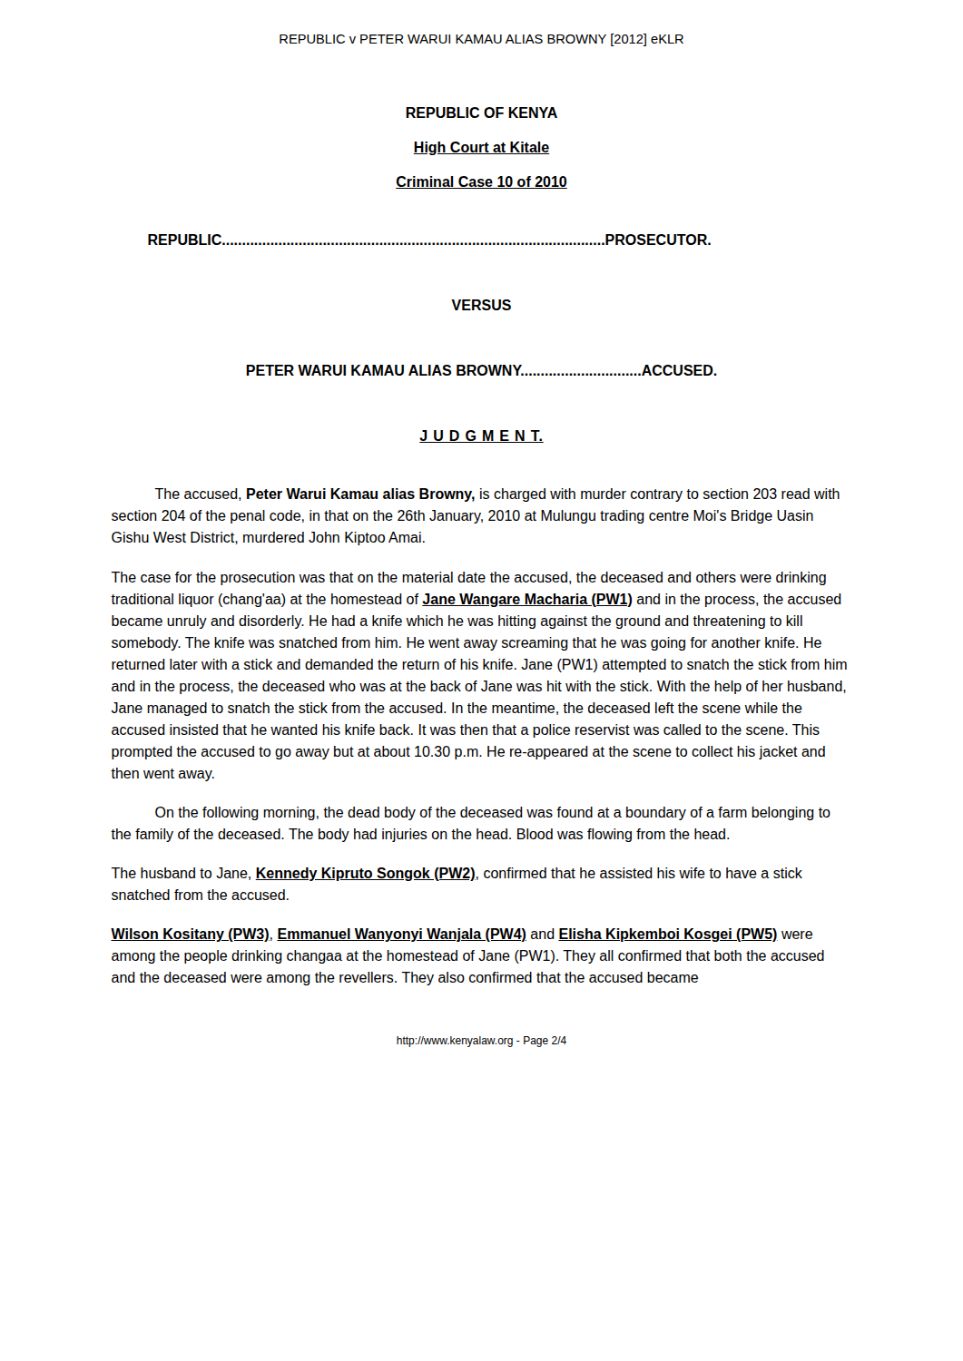REPUBLIC v PETER WARUI KAMAU ALIAS BROWNY [2012] eKLR
REPUBLIC OF KENYA
High Court at Kitale
Criminal Case 10 of 2010
REPUBLIC...............................................................................................PROSECUTOR.
VERSUS
PETER WARUI KAMAU ALIAS BROWNY..............................ACCUSED.
J U D G M E N T.
The accused, Peter Warui Kamau alias Browny, is charged with murder contrary to section 203 read with section 204 of the penal code, in that on the 26th January, 2010 at Mulungu trading centre Moi's Bridge Uasin Gishu West District, murdered John Kiptoo Amai.
The case for the prosecution was that on the material date the accused, the deceased and others were drinking traditional liquor (chang'aa) at the homestead of Jane Wangare Macharia (PW1) and in the process, the accused became unruly and disorderly. He had a knife which he was hitting against the ground and threatening to kill somebody. The knife was snatched from him. He went away screaming that he was going for another knife. He returned later with a stick and demanded the return of his knife. Jane (PW1) attempted to snatch the stick from him and in the process, the deceased who was at the back of Jane was hit with the stick. With the help of her husband, Jane managed to snatch the stick from the accused. In the meantime, the deceased left the scene while the accused insisted that he wanted his knife back. It was then that a police reservist was called to the scene. This prompted the accused to go away but at about 10.30 p.m. He re-appeared at the scene to collect his jacket and then went away.
On the following morning, the dead body of the deceased was found at a boundary of a farm belonging to the family of the deceased. The body had injuries on the head. Blood was flowing from the head.
The husband to Jane, Kennedy Kipruto Songok (PW2), confirmed that he assisted his wife to have a stick snatched from the accused.
Wilson Kositany (PW3), Emmanuel Wanyonyi Wanjala (PW4) and Elisha Kipkemboi Kosgei (PW5) were among the people drinking changaa at the homestead of Jane (PW1). They all confirmed that both the accused and the deceased were among the revellers. They also confirmed that the accused became
http://www.kenyalaw.org - Page 2/4